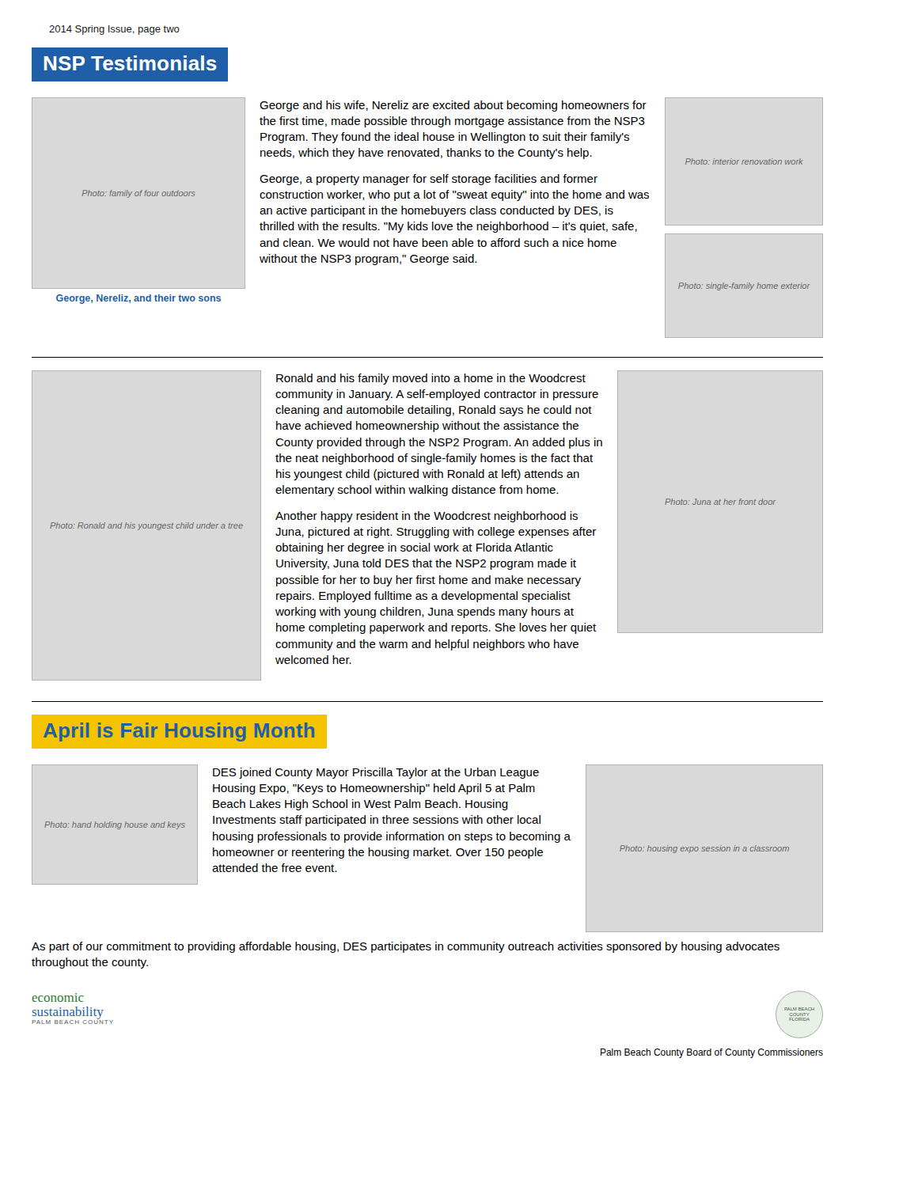2014 Spring Issue, page two
NSP Testimonials
Photo: interior renovation work
Photo: single-family home exterior
Photo: family of four outdoors
George, Nereliz, and their two sons
George and his wife, Nereliz are excited about becoming homeowners for the first time, made possible through mortgage assistance from the NSP3 Program. They found the ideal house in Wellington to suit their family's needs, which they have renovated, thanks to the County's help.
George, a property manager for self storage facilities and former construction worker, who put a lot of "sweat equity" into the home and was an active participant in the homebuyers class conducted by DES, is thrilled with the results. "My kids love the neighborhood – it's quiet, safe, and clean. We would not have been able to afford such a nice home without the NSP3 program," George said.
Photo: Ronald and his youngest child under a tree
Photo: Juna at her front door
Ronald and his family moved into a home in the Woodcrest community in January. A self-employed contractor in pressure cleaning and automobile detailing, Ronald says he could not have achieved homeownership without the assistance the County provided through the NSP2 Program. An added plus in the neat neighborhood of single-family homes is the fact that his youngest child (pictured with Ronald at left) attends an elementary school within walking distance from home.
Another happy resident in the Woodcrest neighborhood is Juna, pictured at right. Struggling with college expenses after obtaining her degree in social work at Florida Atlantic University, Juna told DES that the NSP2 program made it possible for her to buy her first home and make necessary repairs. Employed fulltime as a developmental specialist working with young children, Juna spends many hours at home completing paperwork and reports. She loves her quiet community and the warm and helpful neighbors who have welcomed her.
April is Fair Housing Month
Photo: housing expo session in a classroom
Photo: hand holding house and keys
DES joined County Mayor Priscilla Taylor at the Urban League Housing Expo, "Keys to Homeownership" held April 5 at Palm Beach Lakes High School in West Palm Beach. Housing Investments staff participated in three sessions with other local housing professionals to provide information on steps to becoming a homeowner or reentering the housing market. Over 150 people attended the free event.
As part of our commitment to providing affordable housing, DES participates in community outreach activities sponsored by housing advocates throughout the county.
economic
sustainability PALM BEACH COUNTY
PALM BEACH COUNTY
FLORIDA
Palm Beach County Board of County Commissioners